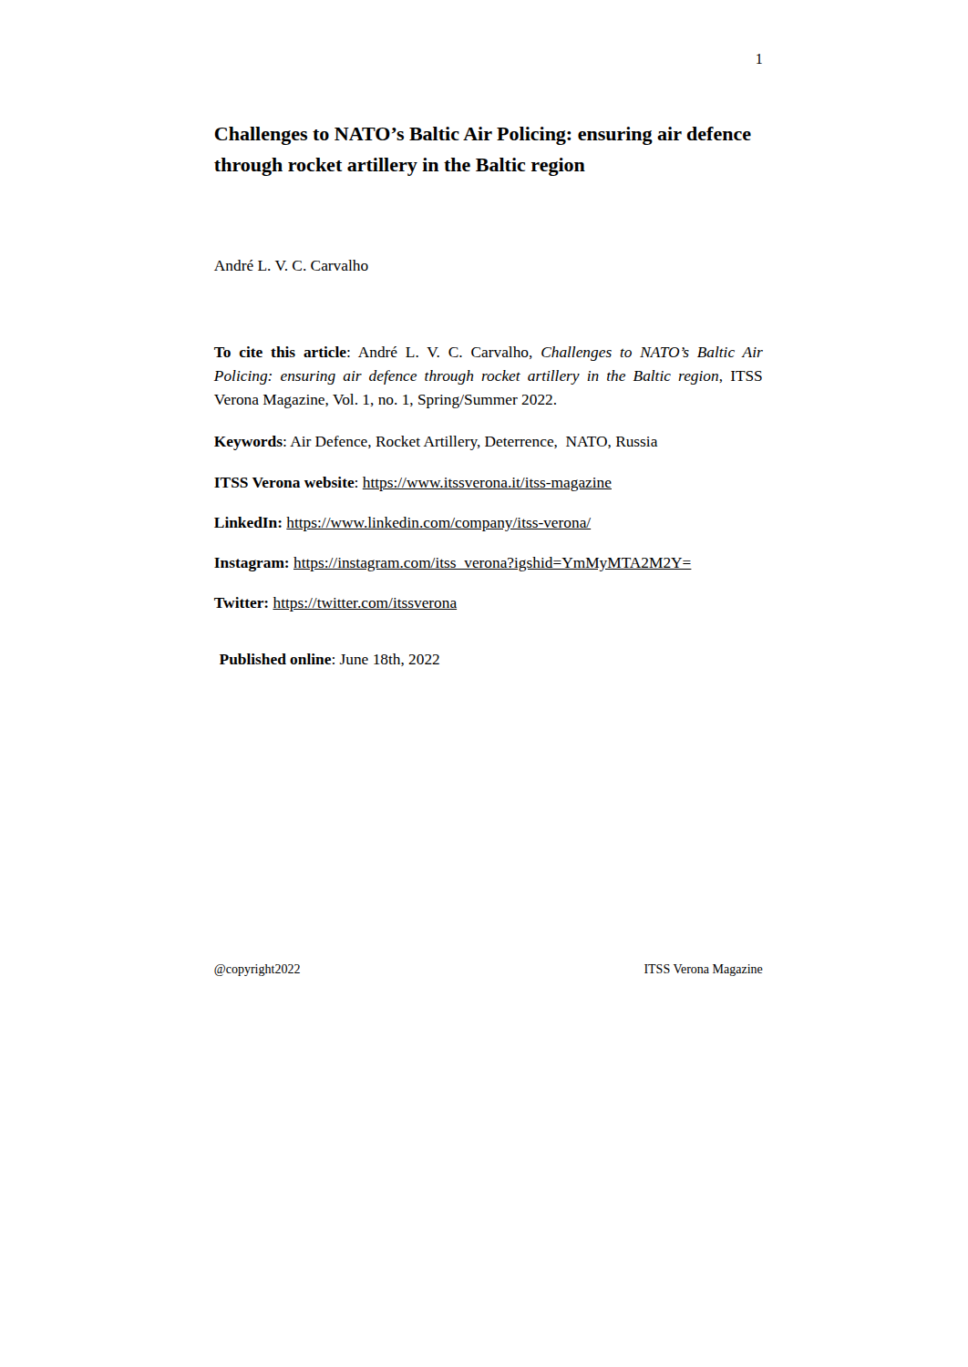1
Challenges to NATO’s Baltic Air Policing: ensuring air defence through rocket artillery in the Baltic region
André L. V. C. Carvalho
To cite this article: André L. V. C. Carvalho, Challenges to NATO’s Baltic Air Policing: ensuring air defence through rocket artillery in the Baltic region, ITSS Verona Magazine, Vol. 1, no. 1, Spring/Summer 2022.
Keywords: Air Defence, Rocket Artillery, Deterrence, NATO, Russia
ITSS Verona website: https://www.itssverona.it/itss-magazine
LinkedIn: https://www.linkedin.com/company/itss-verona/
Instagram: https://instagram.com/itss_verona?igshid=YmMyMTA2M2Y=
Twitter: https://twitter.com/itssverona
Published online: June 18th, 2022
@copyright2022 ITSS Verona Magazine